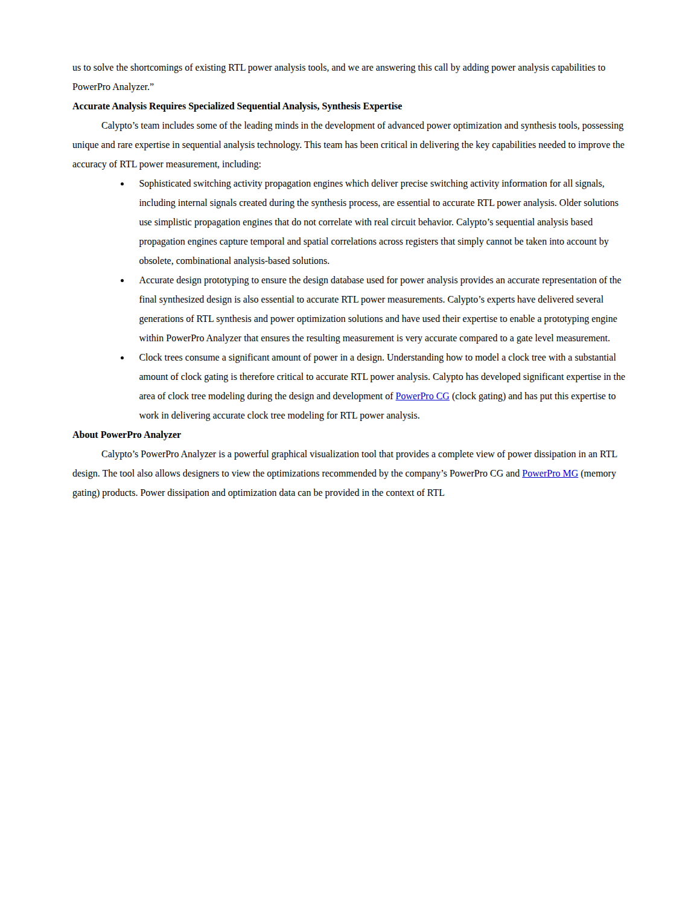us to solve the shortcomings of existing RTL power analysis tools, and we are answering this call by adding power analysis capabilities to PowerPro Analyzer.”
Accurate Analysis Requires Specialized Sequential Analysis, Synthesis Expertise
Calypto’s team includes some of the leading minds in the development of advanced power optimization and synthesis tools, possessing unique and rare expertise in sequential analysis technology. This team has been critical in delivering the key capabilities needed to improve the accuracy of RTL power measurement, including:
Sophisticated switching activity propagation engines which deliver precise switching activity information for all signals, including internal signals created during the synthesis process, are essential to accurate RTL power analysis. Older solutions use simplistic propagation engines that do not correlate with real circuit behavior. Calypto’s sequential analysis based propagation engines capture temporal and spatial correlations across registers that simply cannot be taken into account by obsolete, combinational analysis-based solutions.
Accurate design prototyping to ensure the design database used for power analysis provides an accurate representation of the final synthesized design is also essential to accurate RTL power measurements. Calypto’s experts have delivered several generations of RTL synthesis and power optimization solutions and have used their expertise to enable a prototyping engine within PowerPro Analyzer that ensures the resulting measurement is very accurate compared to a gate level measurement.
Clock trees consume a significant amount of power in a design. Understanding how to model a clock tree with a substantial amount of clock gating is therefore critical to accurate RTL power analysis. Calypto has developed significant expertise in the area of clock tree modeling during the design and development of PowerPro CG (clock gating) and has put this expertise to work in delivering accurate clock tree modeling for RTL power analysis.
About PowerPro Analyzer
Calypto’s PowerPro Analyzer is a powerful graphical visualization tool that provides a complete view of power dissipation in an RTL design. The tool also allows designers to view the optimizations recommended by the company’s PowerPro CG and PowerPro MG (memory gating) products. Power dissipation and optimization data can be provided in the context of RTL